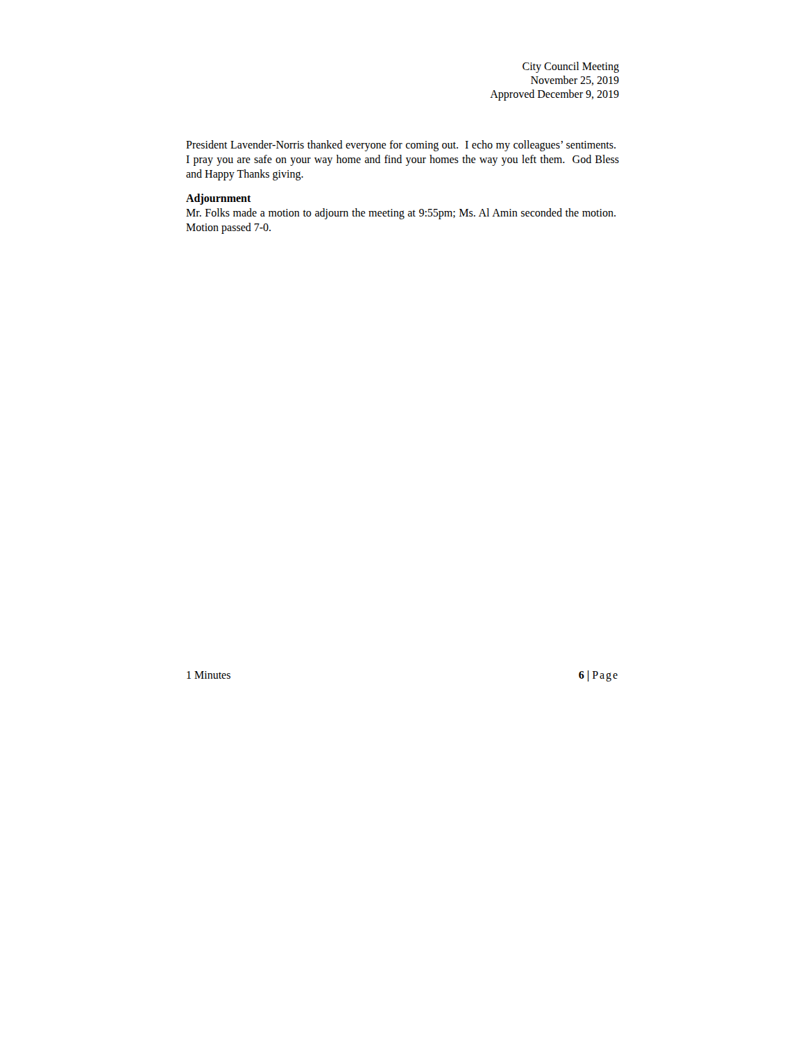City Council Meeting
November 25, 2019
Approved December 9, 2019
President Lavender-Norris thanked everyone for coming out. I echo my colleagues’ sentiments. I pray you are safe on your way home and find your homes the way you left them. God Bless and Happy Thanks giving.
Adjournment
Mr. Folks made a motion to adjourn the meeting at 9:55pm; Ms. Al Amin seconded the motion. Motion passed 7-0.
1 Minutes
6 | Page